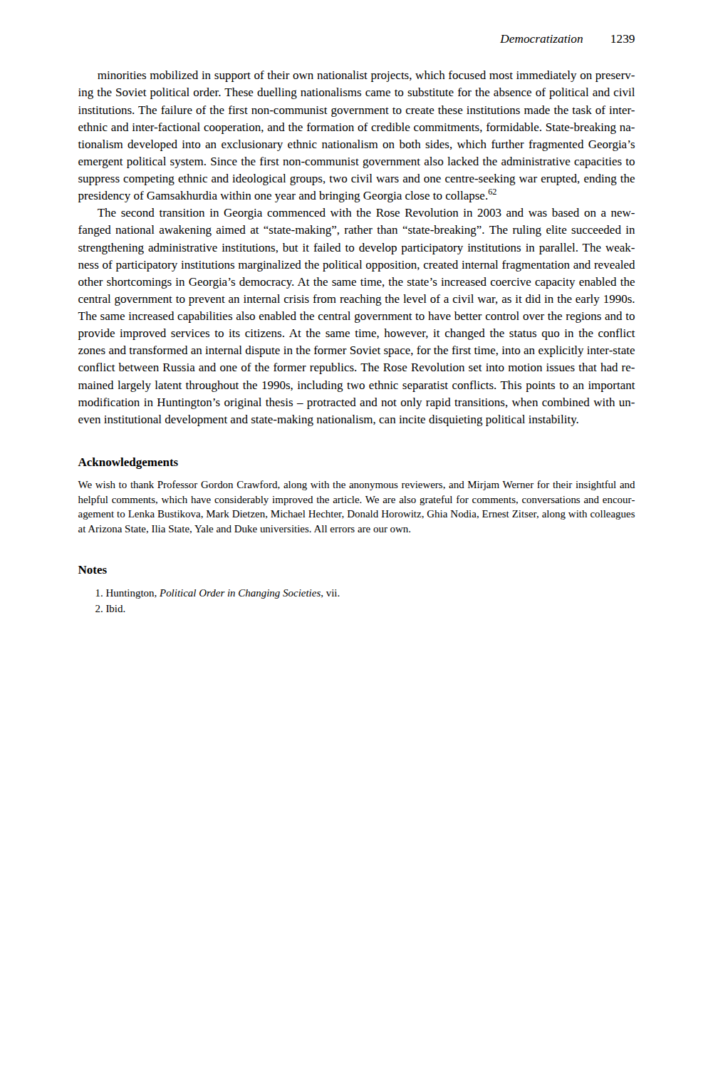Democratization 1239
minorities mobilized in support of their own nationalist projects, which focused most immediately on preserving the Soviet political order. These duelling nationalisms came to substitute for the absence of political and civil institutions. The failure of the first non-communist government to create these institutions made the task of inter-ethnic and inter-factional cooperation, and the formation of credible commitments, formidable. State-breaking nationalism developed into an exclusionary ethnic nationalism on both sides, which further fragmented Georgia’s emergent political system. Since the first non-communist government also lacked the administrative capacities to suppress competing ethnic and ideological groups, two civil wars and one centre-seeking war erupted, ending the presidency of Gamsakhurdia within one year and bringing Georgia close to collapse.62
The second transition in Georgia commenced with the Rose Revolution in 2003 and was based on a new-fanged national awakening aimed at “state-making”, rather than “state-breaking”. The ruling elite succeeded in strengthening administrative institutions, but it failed to develop participatory institutions in parallel. The weakness of participatory institutions marginalized the political opposition, created internal fragmentation and revealed other shortcomings in Georgia’s democracy. At the same time, the state’s increased coercive capacity enabled the central government to prevent an internal crisis from reaching the level of a civil war, as it did in the early 1990s. The same increased capabilities also enabled the central government to have better control over the regions and to provide improved services to its citizens. At the same time, however, it changed the status quo in the conflict zones and transformed an internal dispute in the former Soviet space, for the first time, into an explicitly inter-state conflict between Russia and one of the former republics. The Rose Revolution set into motion issues that had remained largely latent throughout the 1990s, including two ethnic separatist conflicts. This points to an important modification in Huntington’s original thesis – protracted and not only rapid transitions, when combined with uneven institutional development and state-making nationalism, can incite disquieting political instability.
Acknowledgements
We wish to thank Professor Gordon Crawford, along with the anonymous reviewers, and Mirjam Werner for their insightful and helpful comments, which have considerably improved the article. We are also grateful for comments, conversations and encouragement to Lenka Bustikova, Mark Dietzen, Michael Hechter, Donald Horowitz, Ghia Nodia, Ernest Zitser, along with colleagues at Arizona State, Ilia State, Yale and Duke universities. All errors are our own.
Notes
Huntington, Political Order in Changing Societies, vii.
Ibid.